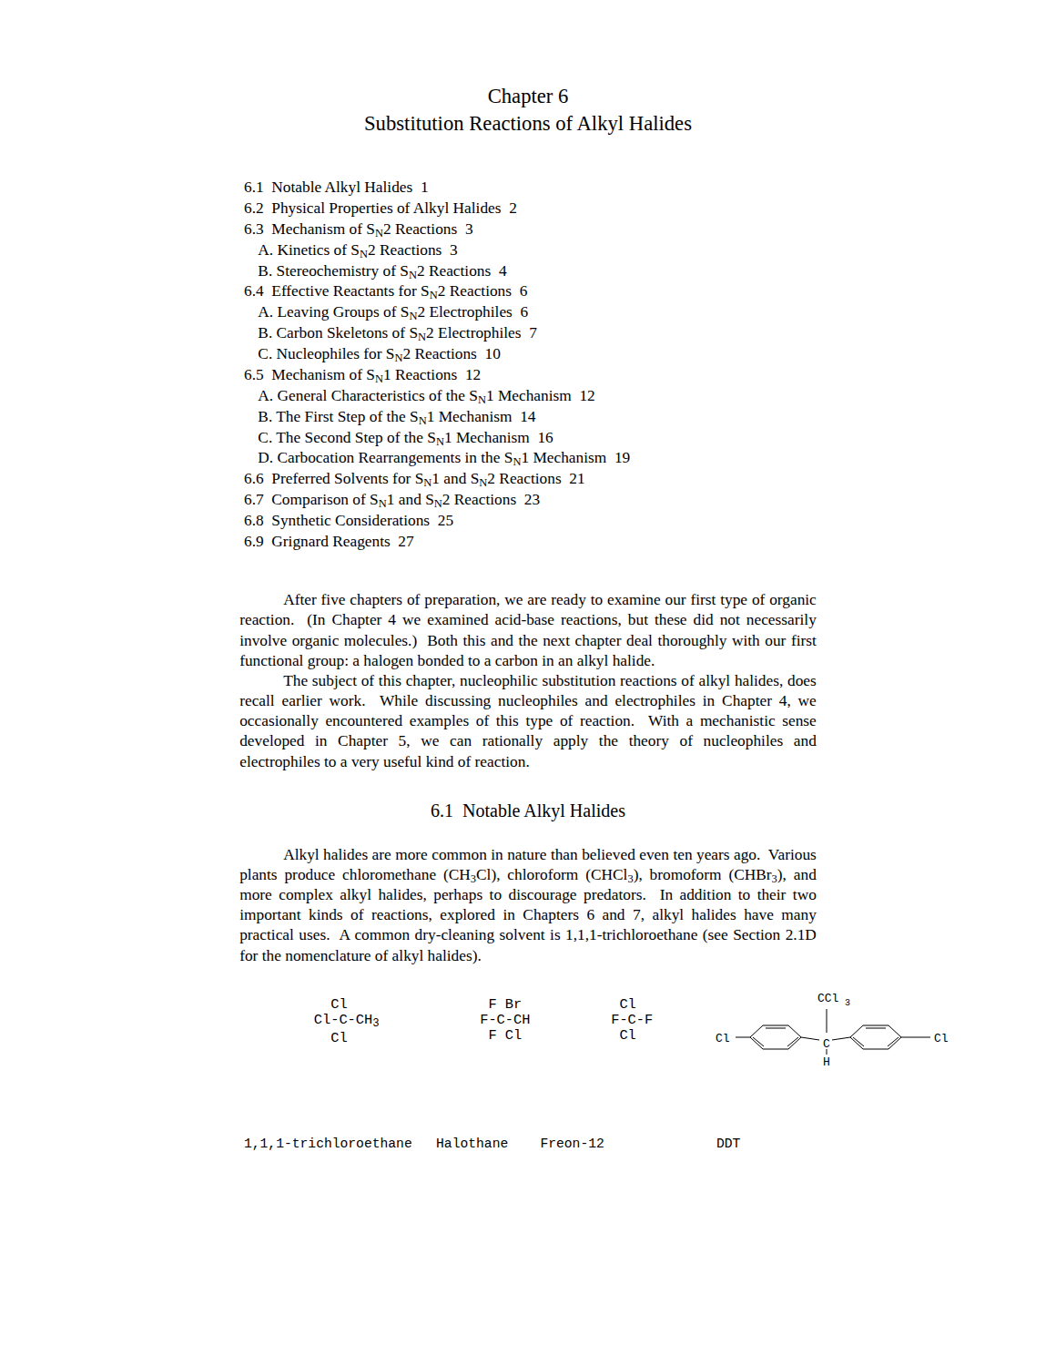Chapter 6Substitution Reactions of Alkyl Halides
6.1 Notable Alkyl Halides 1
6.2 Physical Properties of Alkyl Halides 2
6.3 Mechanism of SN2 Reactions 3
A. Kinetics of SN2 Reactions 3
B. Stereochemistry of SN2 Reactions 4
6.4 Effective Reactants for SN2 Reactions 6
A. Leaving Groups of SN2 Electrophiles 6
B. Carbon Skeletons of SN2 Electrophiles 7
C. Nucleophiles for SN2 Reactions 10
6.5 Mechanism of SN1 Reactions 12
A. General Characteristics of the SN1 Mechanism 12
B. The First Step of the SN1 Mechanism 14
C. The Second Step of the SN1 Mechanism 16
D. Carbocation Rearrangements in the SN1 Mechanism 19
6.6 Preferred Solvents for SN1 and SN2 Reactions 21
6.7 Comparison of SN1 and SN2 Reactions 23
6.8 Synthetic Considerations 25
6.9 Grignard Reagents 27
After five chapters of preparation, we are ready to examine our first type of organic reaction. (In Chapter 4 we examined acid-base reactions, but these did not necessarily involve organic molecules.) Both this and the next chapter deal thoroughly with our first functional group: a halogen bonded to a carbon in an alkyl halide.
The subject of this chapter, nucleophilic substitution reactions of alkyl halides, does recall earlier work. While discussing nucleophiles and electrophiles in Chapter 4, we occasionally encountered examples of this type of reaction. With a mechanistic sense developed in Chapter 5, we can rationally apply the theory of nucleophiles and electrophiles to a very useful kind of reaction.
6.1 Notable Alkyl Halides
Alkyl halides are more common in nature than believed even ten years ago. Various plants produce chloromethane (CH3Cl), chloroform (CHCl3), bromoform (CHBr3), and more complex alkyl halides, perhaps to discourage predators. In addition to their two important kinds of reactions, explored in Chapters 6 and 7, alkyl halides have many practical uses. A common dry-cleaning solvent is 1,1,1-trichloroethane (see Section 2.1D for the nomenclature of alkyl halides).
Cl Cl-C-CH3 Cl
F Br F-C-CH F Cl
Cl F-C-F Cl
Cl Cl C H CCl 3
1,1,1-trichloroethane Halothane Freon-12 DDT